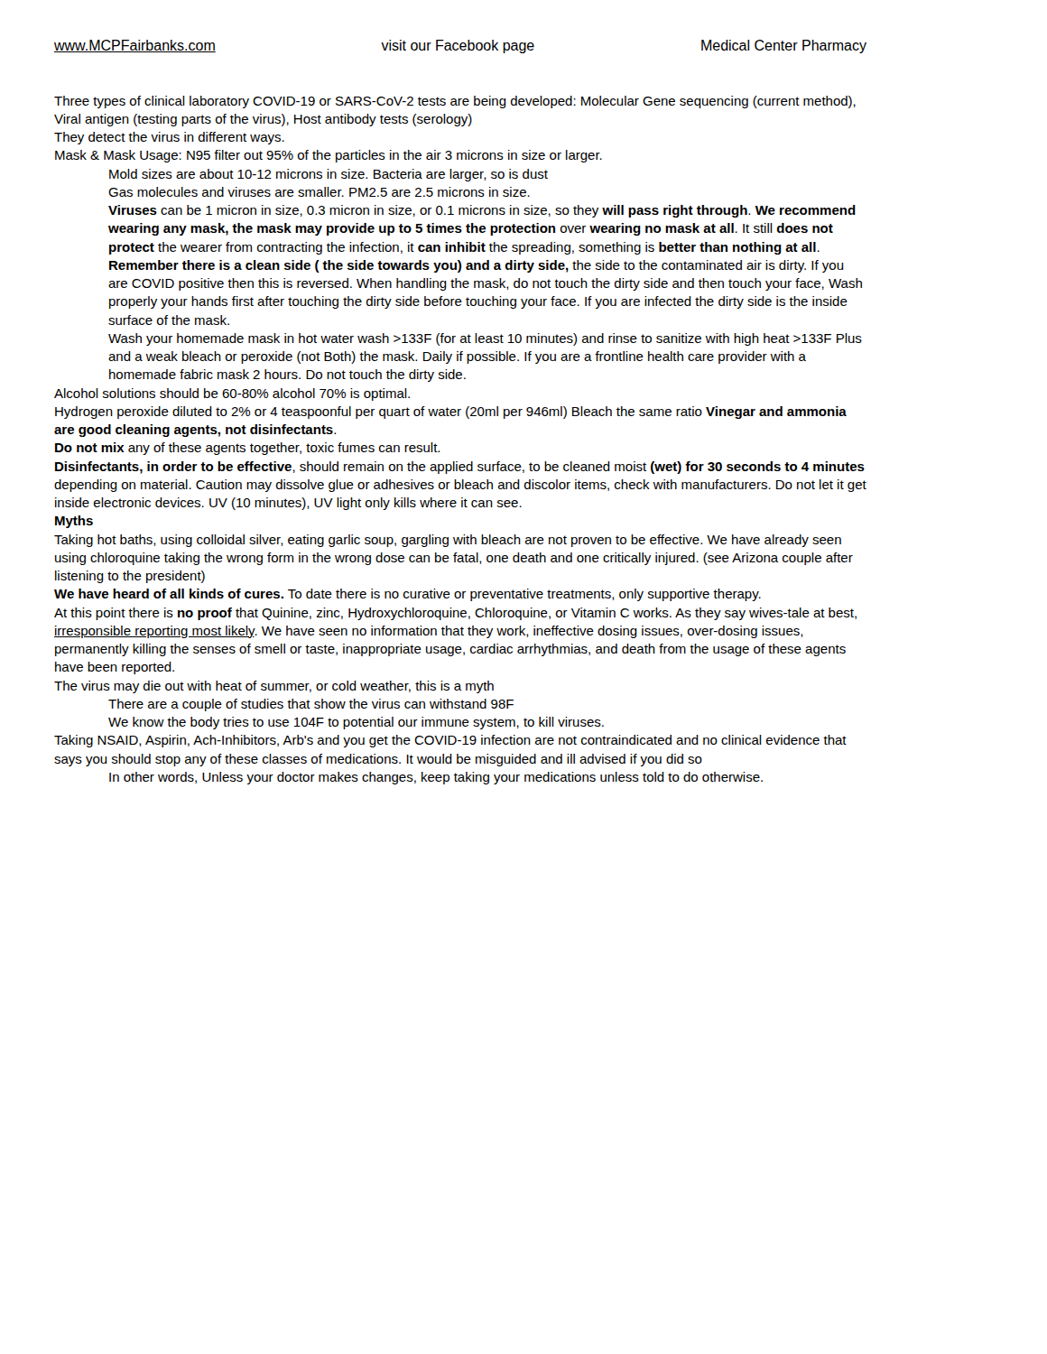www.MCPFairbanks.com visit our Facebook page Medical Center Pharmacy
Three types of clinical laboratory COVID-19 or SARS-CoV-2 tests are being developed: Molecular Gene sequencing (current method), Viral antigen (testing parts of the virus), Host antibody tests (serology)
They detect the virus in different ways.
Mask & Mask Usage: N95 filter out 95% of the particles in the air 3 microns in size or larger.
Mold sizes are about 10-12 microns in size. Bacteria are larger, so is dust
Gas molecules and viruses are smaller. PM2.5 are 2.5 microns in size.
Viruses can be 1 micron in size, 0.3 micron in size, or 0.1 microns in size, so they will pass right through. We recommend wearing any mask, the mask may provide up to 5 times the protection over wearing no mask at all. It still does not protect the wearer from contracting the infection, it can inhibit the spreading, something is better than nothing at all.
Remember there is a clean side ( the side towards you) and a dirty side, the side to the contaminated air is dirty. If you are COVID positive then this is reversed. When handling the mask, do not touch the dirty side and then touch your face, Wash properly your hands first after touching the dirty side before touching your face. If you are infected the dirty side is the inside surface of the mask.
Wash your homemade mask in hot water wash >133F (for at least 10 minutes) and rinse to sanitize with high heat >133F Plus and a weak bleach or peroxide (not Both) the mask. Daily if possible. If you are a frontline health care provider with a homemade fabric mask 2 hours. Do not touch the dirty side.
Alcohol solutions should be 60-80% alcohol 70% is optimal.
Hydrogen peroxide diluted to 2% or 4 teaspoonful per quart of water (20ml per 946ml) Bleach the same ratio Vinegar and ammonia are good cleaning agents, not disinfectants.
Do not mix any of these agents together, toxic fumes can result.
Disinfectants, in order to be effective, should remain on the applied surface, to be cleaned moist (wet) for 30 seconds to 4 minutes depending on material. Caution may dissolve glue or adhesives or bleach and discolor items, check with manufacturers. Do not let it get inside electronic devices. UV (10 minutes), UV light only kills where it can see.
Myths
Taking hot baths, using colloidal silver, eating garlic soup, gargling with bleach are not proven to be effective. We have already seen using chloroquine taking the wrong form in the wrong dose can be fatal, one death and one critically injured. (see Arizona couple after listening to the president)
We have heard of all kinds of cures. To date there is no curative or preventative treatments, only supportive therapy.
At this point there is no proof that Quinine, zinc, Hydroxychloroquine, Chloroquine, or Vitamin C works. As they say wives-tale at best, irresponsible reporting most likely. We have seen no information that they work, ineffective dosing issues, over-dosing issues, permanently killing the senses of smell or taste, inappropriate usage, cardiac arrhythmias, and death from the usage of these agents have been reported.
The virus may die out with heat of summer, or cold weather, this is a myth
There are a couple of studies that show the virus can withstand 98F
We know the body tries to use 104F to potential our immune system, to kill viruses.
Taking NSAID, Aspirin, Ach-Inhibitors, Arb's and you get the COVID-19 infection are not contraindicated and no clinical evidence that says you should stop any of these classes of medications. It would be misguided and ill advised if you did so
In other words, Unless your doctor makes changes, keep taking your medications unless told to do otherwise.